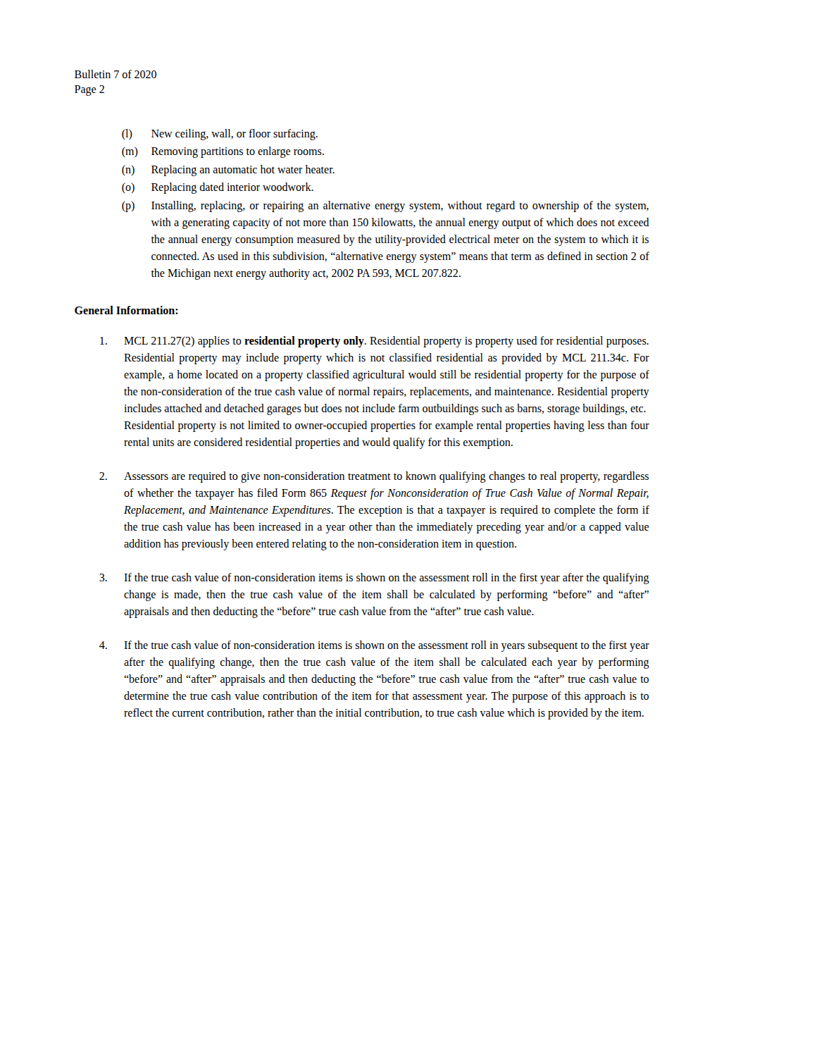Bulletin 7 of 2020
Page 2
(l) New ceiling, wall, or floor surfacing.
(m) Removing partitions to enlarge rooms.
(n) Replacing an automatic hot water heater.
(o) Replacing dated interior woodwork.
(p) Installing, replacing, or repairing an alternative energy system, without regard to ownership of the system, with a generating capacity of not more than 150 kilowatts, the annual energy output of which does not exceed the annual energy consumption measured by the utility-provided electrical meter on the system to which it is connected. As used in this subdivision, “alternative energy system” means that term as defined in section 2 of the Michigan next energy authority act, 2002 PA 593, MCL 207.822.
General Information:
MCL 211.27(2) applies to residential property only. Residential property is property used for residential purposes. Residential property may include property which is not classified residential as provided by MCL 211.34c. For example, a home located on a property classified agricultural would still be residential property for the purpose of the non-consideration of the true cash value of normal repairs, replacements, and maintenance. Residential property includes attached and detached garages but does not include farm outbuildings such as barns, storage buildings, etc. Residential property is not limited to owner-occupied properties for example rental properties having less than four rental units are considered residential properties and would qualify for this exemption.
Assessors are required to give non-consideration treatment to known qualifying changes to real property, regardless of whether the taxpayer has filed Form 865 Request for Nonconsideration of True Cash Value of Normal Repair, Replacement, and Maintenance Expenditures. The exception is that a taxpayer is required to complete the form if the true cash value has been increased in a year other than the immediately preceding year and/or a capped value addition has previously been entered relating to the non-consideration item in question.
If the true cash value of non-consideration items is shown on the assessment roll in the first year after the qualifying change is made, then the true cash value of the item shall be calculated by performing “before” and “after” appraisals and then deducting the “before” true cash value from the “after” true cash value.
If the true cash value of non-consideration items is shown on the assessment roll in years subsequent to the first year after the qualifying change, then the true cash value of the item shall be calculated each year by performing “before” and “after” appraisals and then deducting the “before” true cash value from the “after” true cash value to determine the true cash value contribution of the item for that assessment year. The purpose of this approach is to reflect the current contribution, rather than the initial contribution, to true cash value which is provided by the item.